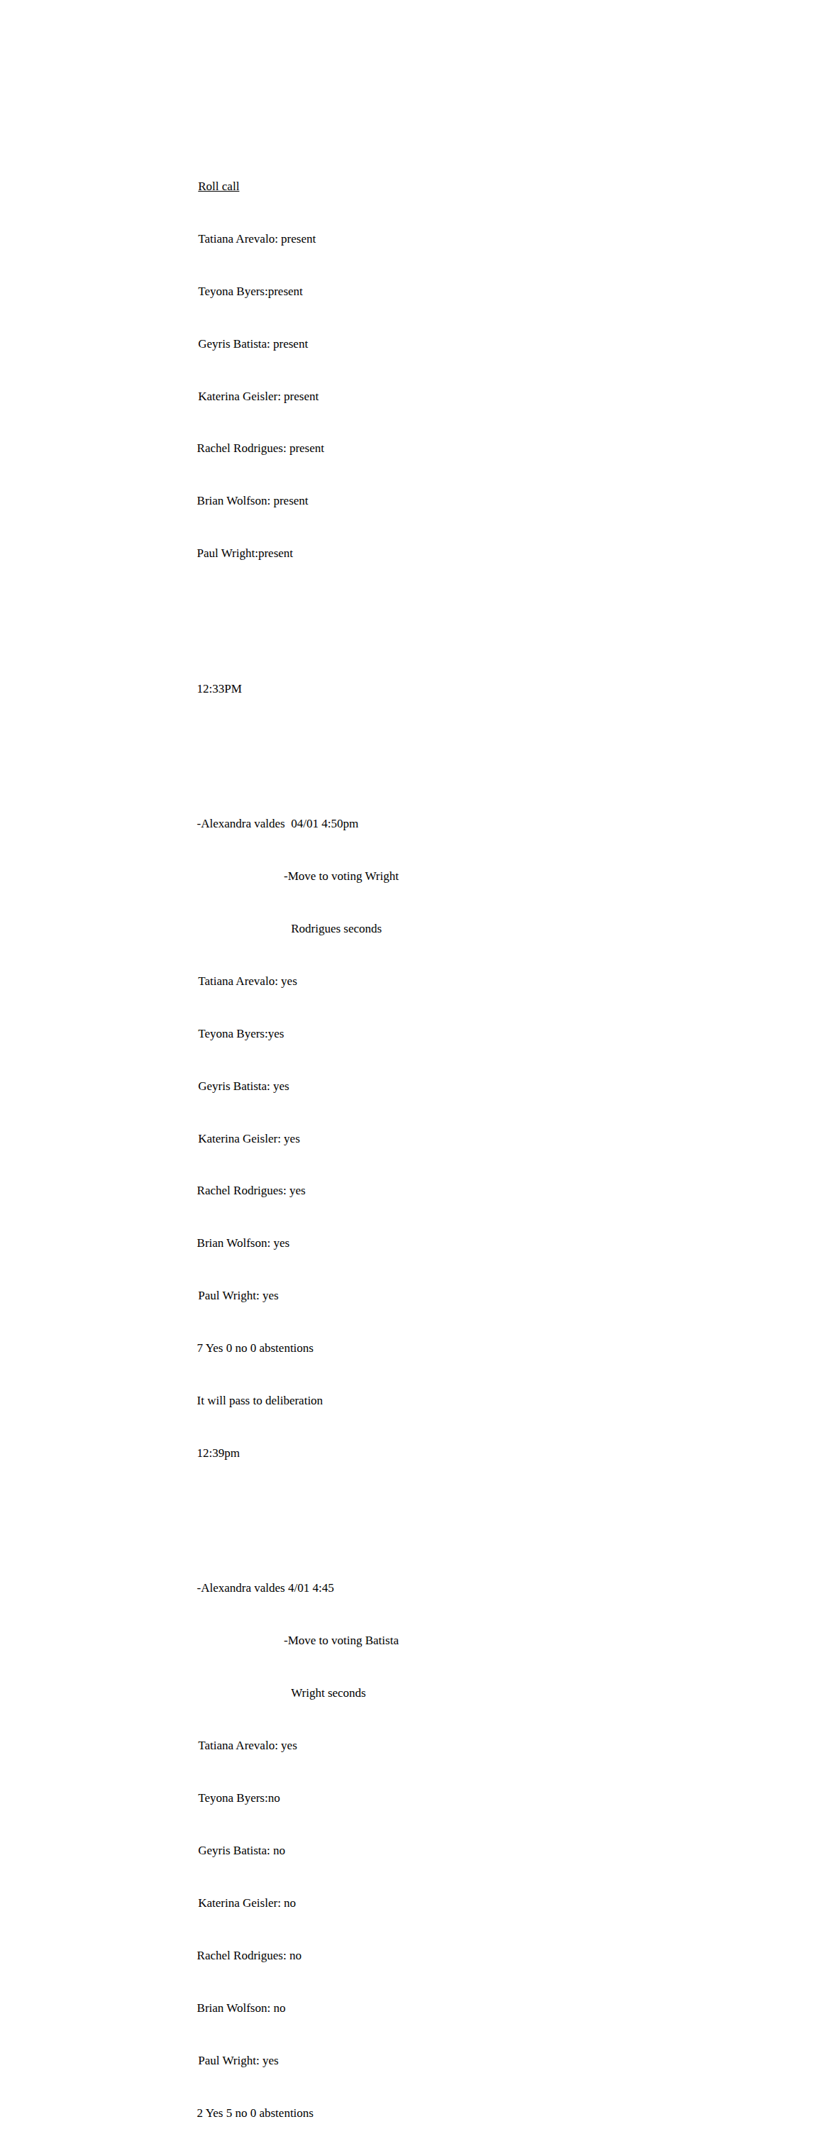Roll call
Tatiana Arevalo: present
Teyona Byers:present
Geyris Batista: present
Katerina Geisler: present
Rachel Rodrigues: present
Brian Wolfson: present
Paul Wright:present
12:33PM
-Alexandra valdes 04/01 4:50pm
-Move to voting Wright
Rodrigues seconds
Tatiana Arevalo: yes
Teyona Byers:yes
Geyris Batista: yes
Katerina Geisler: yes
Rachel Rodrigues: yes
Brian Wolfson: yes
Paul Wright: yes
7 Yes 0 no 0 abstentions
It will pass to deliberation
12:39pm
-Alexandra valdes 4/01 4:45
-Move to voting Batista
Wright seconds
Tatiana Arevalo: yes
Teyona Byers:no
Geyris Batista: no
Katerina Geisler: no
Rachel Rodrigues: no
Brian Wolfson: no
Paul Wright: yes
2 Yes 5 no 0 abstentions